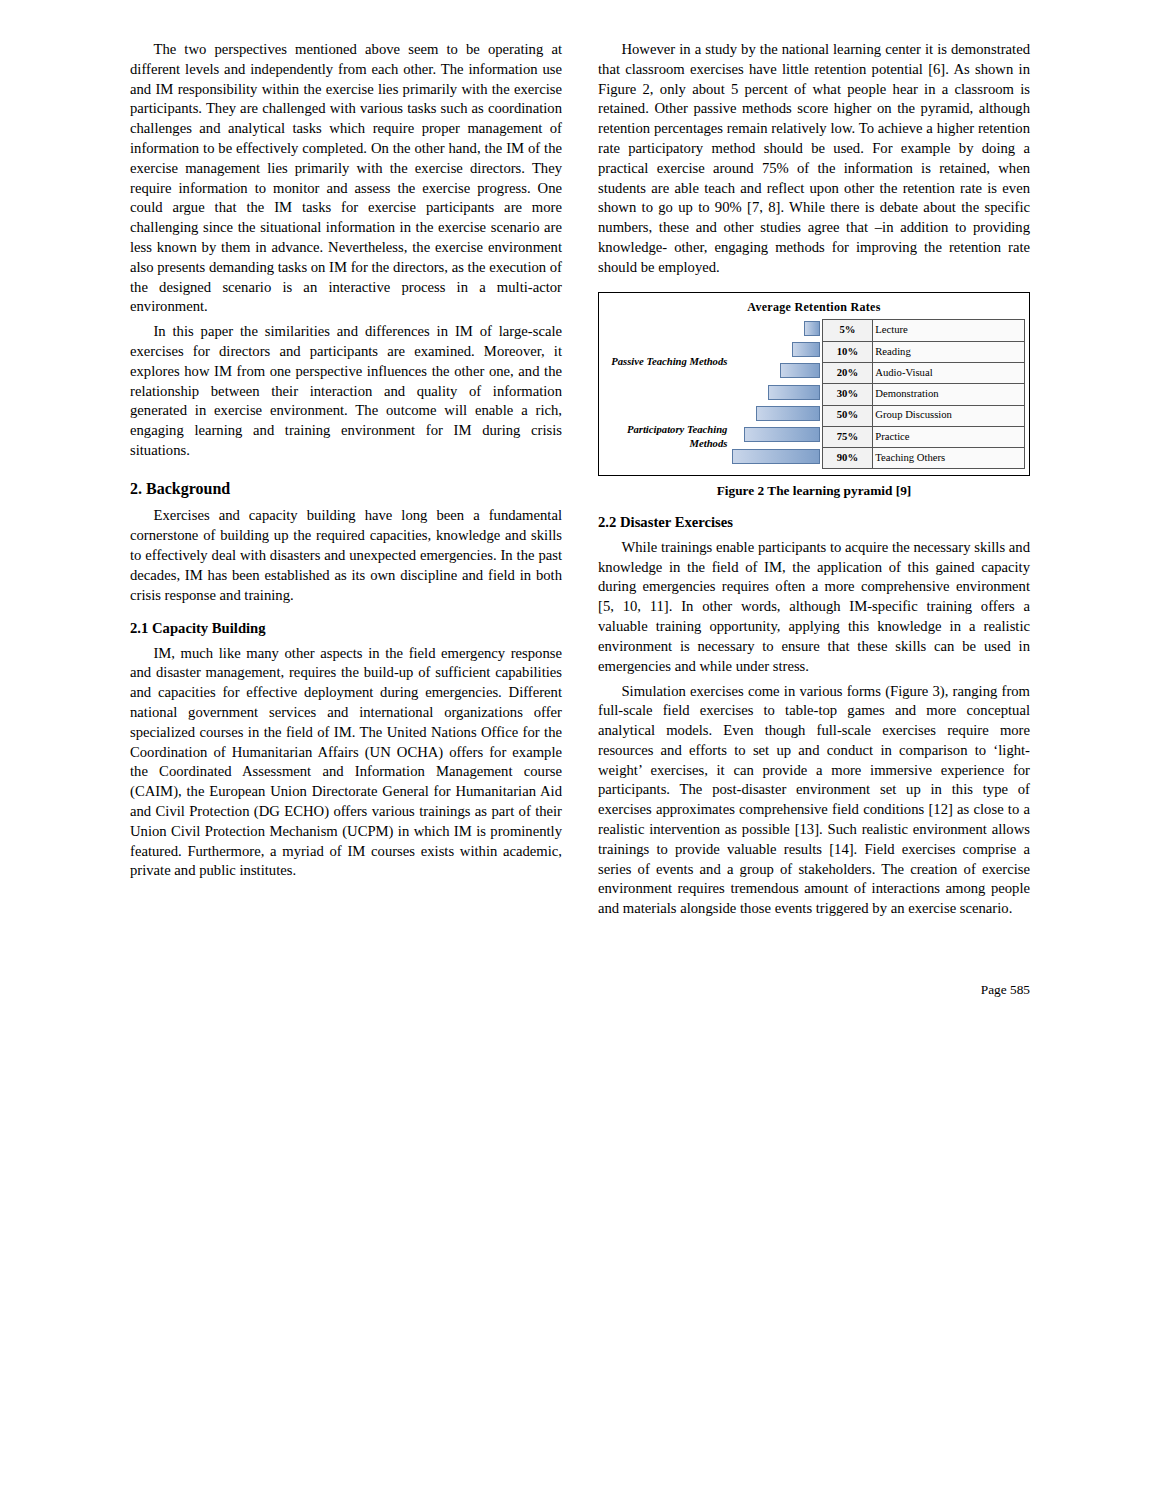The two perspectives mentioned above seem to be operating at different levels and independently from each other. The information use and IM responsibility within the exercise lies primarily with the exercise participants. They are challenged with various tasks such as coordination challenges and analytical tasks which require proper management of information to be effectively completed. On the other hand, the IM of the exercise management lies primarily with the exercise directors. They require information to monitor and assess the exercise progress. One could argue that the IM tasks for exercise participants are more challenging since the situational information in the exercise scenario are less known by them in advance. Nevertheless, the exercise environment also presents demanding tasks on IM for the directors, as the execution of the designed scenario is an interactive process in a multi-actor environment.
In this paper the similarities and differences in IM of large-scale exercises for directors and participants are examined. Moreover, it explores how IM from one perspective influences the other one, and the relationship between their interaction and quality of information generated in exercise environment. The outcome will enable a rich, engaging learning and training environment for IM during crisis situations.
2. Background
Exercises and capacity building have long been a fundamental cornerstone of building up the required capacities, knowledge and skills to effectively deal with disasters and unexpected emergencies. In the past decades, IM has been established as its own discipline and field in both crisis response and training.
2.1 Capacity Building
IM, much like many other aspects in the field emergency response and disaster management, requires the build-up of sufficient capabilities and capacities for effective deployment during emergencies. Different national government services and international organizations offer specialized courses in the field of IM. The United Nations Office for the Coordination of Humanitarian Affairs (UN OCHA) offers for example the Coordinated Assessment and Information Management course (CAIM), the European Union Directorate General for Humanitarian Aid and Civil Protection (DG ECHO) offers various trainings as part of their Union Civil Protection Mechanism (UCPM) in which IM is prominently featured. Furthermore, a myriad of IM courses exists within academic, private and public institutes.
However in a study by the national learning center it is demonstrated that classroom exercises have little retention potential [6]. As shown in Figure 2, only about 5 percent of what people hear in a classroom is retained. Other passive methods score higher on the pyramid, although retention percentages remain relatively low. To achieve a higher retention rate participatory method should be used. For example by doing a practical exercise around 75% of the information is retained, when students are able teach and reflect upon other the retention rate is even shown to go up to 90% [7, 8]. While there is debate about the specific numbers, these and other studies agree that –in addition to providing knowledge- other, engaging methods for improving the retention rate should be employed.
Average Retention Rates
| Passive Teaching Methods | | 5% | Lecture |
| | 10% | Reading |
| | 20% | Audio-Visual |
| | 30% | Demonstration |
| Participatory Teaching Methods | | 50% | Group Discussion |
| | 75% | Practice |
| | 90% | Teaching Others |
Figure 2 The learning pyramid [9]
2.2 Disaster Exercises
While trainings enable participants to acquire the necessary skills and knowledge in the field of IM, the application of this gained capacity during emergencies requires often a more comprehensive environment [5, 10, 11]. In other words, although IM-specific training offers a valuable training opportunity, applying this knowledge in a realistic environment is necessary to ensure that these skills can be used in emergencies and while under stress.
Simulation exercises come in various forms (Figure 3), ranging from full-scale field exercises to table-top games and more conceptual analytical models. Even though full-scale exercises require more resources and efforts to set up and conduct in comparison to ‘light-weight’ exercises, it can provide a more immersive experience for participants. The post-disaster environment set up in this type of exercises approximates comprehensive field conditions [12] as close to a realistic intervention as possible [13]. Such realistic environment allows trainings to provide valuable results [14]. Field exercises comprise a series of events and a group of stakeholders. The creation of exercise environment requires tremendous amount of interactions among people and materials alongside those events triggered by an exercise scenario.
Page 585